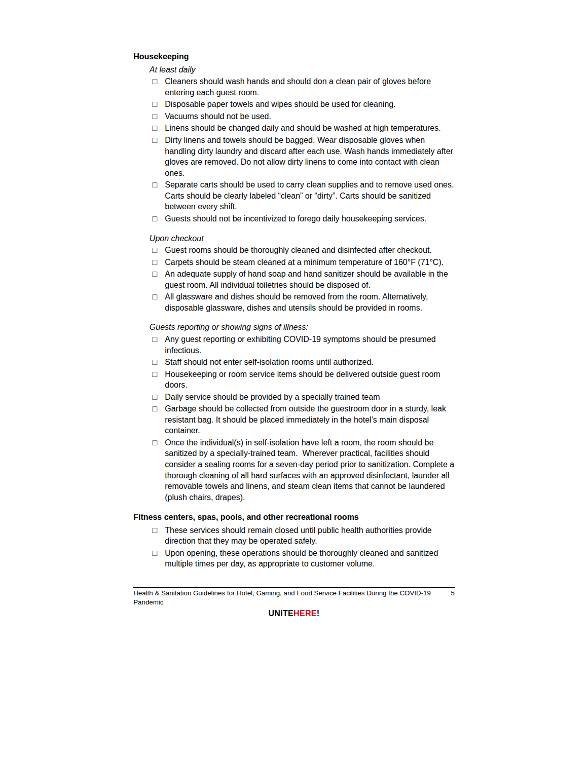Housekeeping
At least daily
Cleaners should wash hands and should don a clean pair of gloves before entering each guest room.
Disposable paper towels and wipes should be used for cleaning.
Vacuums should not be used.
Linens should be changed daily and should be washed at high temperatures.
Dirty linens and towels should be bagged. Wear disposable gloves when handling dirty laundry and discard after each use. Wash hands immediately after gloves are removed. Do not allow dirty linens to come into contact with clean ones.
Separate carts should be used to carry clean supplies and to remove used ones. Carts should be clearly labeled “clean” or “dirty”. Carts should be sanitized between every shift.
Guests should not be incentivized to forego daily housekeeping services.
Upon checkout
Guest rooms should be thoroughly cleaned and disinfected after checkout.
Carpets should be steam cleaned at a minimum temperature of 160°F (71°C).
An adequate supply of hand soap and hand sanitizer should be available in the guest room. All individual toiletries should be disposed of.
All glassware and dishes should be removed from the room. Alternatively, disposable glassware, dishes and utensils should be provided in rooms.
Guests reporting or showing signs of illness:
Any guest reporting or exhibiting COVID-19 symptoms should be presumed infectious.
Staff should not enter self-isolation rooms until authorized.
Housekeeping or room service items should be delivered outside guest room doors.
Daily service should be provided by a specially trained team
Garbage should be collected from outside the guestroom door in a sturdy, leak resistant bag. It should be placed immediately in the hotel’s main disposal container.
Once the individual(s) in self-isolation have left a room, the room should be sanitized by a specially-trained team. Wherever practical, facilities should consider a sealing rooms for a seven-day period prior to sanitization. Complete a thorough cleaning of all hard surfaces with an approved disinfectant, launder all removable towels and linens, and steam clean items that cannot be laundered (plush chairs, drapes).
Fitness centers, spas, pools, and other recreational rooms
These services should remain closed until public health authorities provide direction that they may be operated safely.
Upon opening, these operations should be thoroughly cleaned and sanitized multiple times per day, as appropriate to customer volume.
Health & Sanitation Guidelines for Hotel, Gaming, and Food Service Facilities During the COVID-19 Pandemic 5
UNITEHERE!